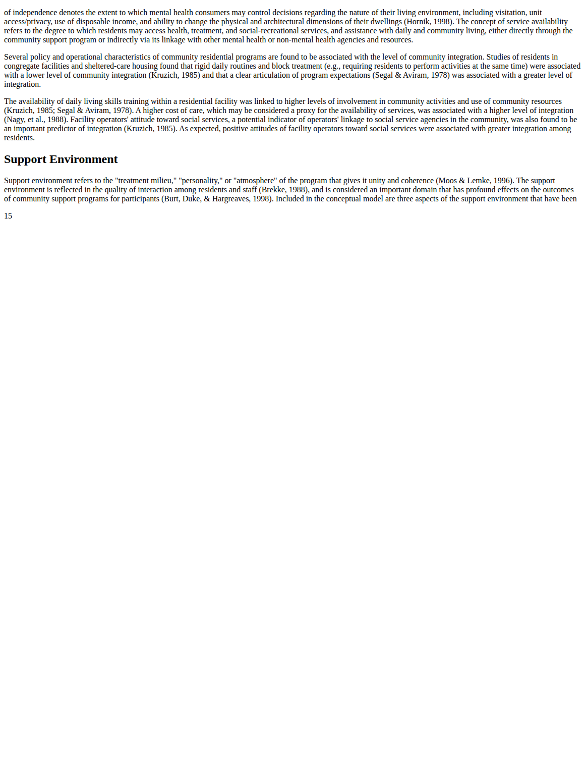of independence denotes the extent to which mental health consumers may control decisions regarding the nature of their living environment, including visitation, unit access/privacy, use of disposable income, and ability to change the physical and architectural dimensions of their dwellings (Hornik, 1998). The concept of service availability refers to the degree to which residents may access health, treatment, and social-recreational services, and assistance with daily and community living, either directly through the community support program or indirectly via its linkage with other mental health or non-mental health agencies and resources.
Several policy and operational characteristics of community residential programs are found to be associated with the level of community integration. Studies of residents in congregate facilities and sheltered-care housing found that rigid daily routines and block treatment (e.g., requiring residents to perform activities at the same time) were associated with a lower level of community integration (Kruzich, 1985) and that a clear articulation of program expectations (Segal & Aviram, 1978) was associated with a greater level of integration.
The availability of daily living skills training within a residential facility was linked to higher levels of involvement in community activities and use of community resources (Kruzich, 1985; Segal & Aviram, 1978). A higher cost of care, which may be considered a proxy for the availability of services, was associated with a higher level of integration (Nagy, et al., 1988). Facility operators' attitude toward social services, a potential indicator of operators' linkage to social service agencies in the community, was also found to be an important predictor of integration (Kruzich, 1985). As expected, positive attitudes of facility operators toward social services were associated with greater integration among residents.
Support Environment
Support environment refers to the "treatment milieu," "personality," or "atmosphere" of the program that gives it unity and coherence (Moos & Lemke, 1996). The support environment is reflected in the quality of interaction among residents and staff (Brekke, 1988), and is considered an important domain that has profound effects on the outcomes of community support programs for participants (Burt, Duke, & Hargreaves, 1998). Included in the conceptual model are three aspects of the support environment that have been
15